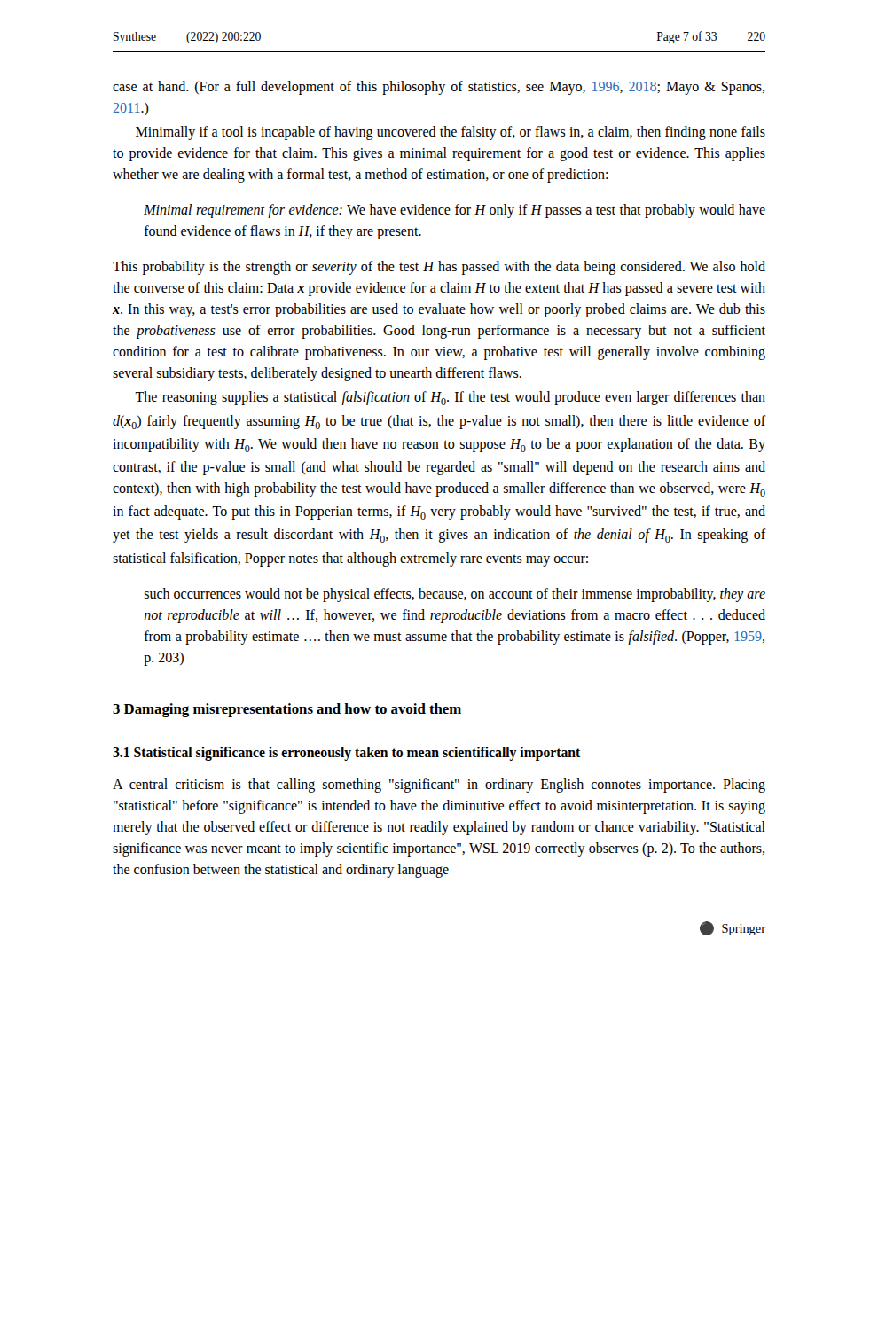Synthese(2022) 200:220 Page 7 of 33220
case at hand. (For a full development of this philosophy of statistics, see Mayo, 1996, 2018; Mayo & Spanos, 2011.)
Minimally if a tool is incapable of having uncovered the falsity of, or flaws in, a claim, then finding none fails to provide evidence for that claim. This gives a minimal requirement for a good test or evidence. This applies whether we are dealing with a formal test, a method of estimation, or one of prediction:
Minimal requirement for evidence: We have evidence for H only if H passes a test that probably would have found evidence of flaws in H, if they are present.
This probability is the strength or severity of the test H has passed with the data being considered. We also hold the converse of this claim: Data x provide evidence for a claim H to the extent that H has passed a severe test with x. In this way, a test's error probabilities are used to evaluate how well or poorly probed claims are. We dub this the probativeness use of error probabilities. Good long-run performance is a necessary but not a sufficient condition for a test to calibrate probativeness. In our view, a probative test will generally involve combining several subsidiary tests, deliberately designed to unearth different flaws.
The reasoning supplies a statistical falsification of H0. If the test would produce even larger differences than d(x0) fairly frequently assuming H0 to be true (that is, the p-value is not small), then there is little evidence of incompatibility with H0. We would then have no reason to suppose H0 to be a poor explanation of the data. By contrast, if the p-value is small (and what should be regarded as "small" will depend on the research aims and context), then with high probability the test would have produced a smaller difference than we observed, were H0 in fact adequate. To put this in Popperian terms, if H0 very probably would have "survived" the test, if true, and yet the test yields a result discordant with H0, then it gives an indication of the denial of H0. In speaking of statistical falsification, Popper notes that although extremely rare events may occur:
such occurrences would not be physical effects, because, on account of their immense improbability, they are not reproducible at will … If, however, we find reproducible deviations from a macro effect . . . deduced from a probability estimate …. then we must assume that the probability estimate is falsified. (Popper, 1959, p. 203)
3 Damaging misrepresentations and how to avoid them
3.1 Statistical significance is erroneously taken to mean scientifically important
A central criticism is that calling something "significant" in ordinary English connotes importance. Placing "statistical" before "significance" is intended to have the diminutive effect to avoid misinterpretation. It is saying merely that the observed effect or difference is not readily explained by random or chance variability. "Statistical significance was never meant to imply scientific importance", WSL 2019 correctly observes (p. 2). To the authors, the confusion between the statistical and ordinary language
⚫ Springer